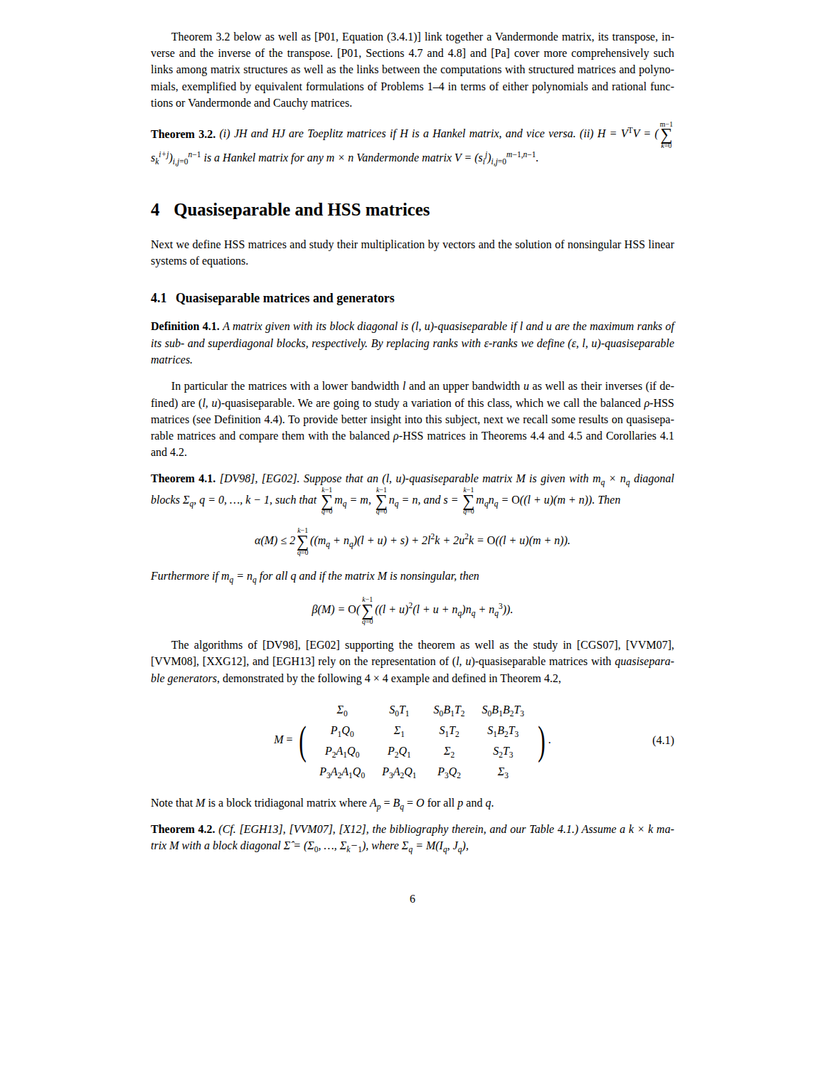Theorem 3.2 below as well as [P01, Equation (3.4.1)] link together a Vandermonde matrix, its transpose, inverse and the inverse of the transpose. [P01, Sections 4.7 and 4.8] and [Pa] cover more comprehensively such links among matrix structures as well as the links between the computations with structured matrices and polynomials, exemplified by equivalent formulations of Problems 1–4 in terms of either polynomials and rational functions or Vandermonde and Cauchy matrices.
Theorem 3.2. (i) JH and HJ are Toeplitz matrices if H is a Hankel matrix, and vice versa. (ii) H = VTV = (m−1∑k=0 ski+j)i,j=0n−1 is a Hankel matrix for any m × n Vandermonde matrix V = (sij)i,j=0m−1,n−1.
4 Quasiseparable and HSS matrices
Next we define HSS matrices and study their multiplication by vectors and the solution of nonsingular HSS linear systems of equations.
4.1 Quasiseparable matrices and generators
Definition 4.1. A matrix given with its block diagonal is (l, u)-quasiseparable if l and u are the maximum ranks of its sub- and superdiagonal blocks, respectively. By replacing ranks with ε-ranks we define (ε, l, u)-quasiseparable matrices.
In particular the matrices with a lower bandwidth l and an upper bandwidth u as well as their inverses (if defined) are (l, u)-quasiseparable. We are going to study a variation of this class, which we call the balanced ρ-HSS matrices (see Definition 4.4). To provide better insight into this subject, next we recall some results on quasiseparable matrices and compare them with the balanced ρ-HSS matrices in Theorems 4.4 and 4.5 and Corollaries 4.1 and 4.2.
Theorem 4.1. [DV98], [EG02]. Suppose that an (l, u)-quasiseparable matrix M is given with mq × nq diagonal blocks Σq, q = 0, …, k − 1, such that k−1∑q=0 mq = m, k−1∑q=0 nq = n, and s = k−1∑q=0 mqnq = O((l + u)(m + n)). Then
α(M) ≤ 2k−1∑q=0((mq + nq)(l + u) + s) + 2l2k + 2u2k = O((l + u)(m + n)).
Furthermore if mq = nq for all q and if the matrix M is nonsingular, then
β(M) = O(k−1∑q=0((l + u)2(l + u + nq)nq + nq3)).
The algorithms of [DV98], [EG02] supporting the theorem as well as the study in [CGS07], [VVM07], [VVM08], [XXG12], and [EGH13] rely on the representation of (l, u)-quasiseparable matrices with quasiseparable generators, demonstrated by the following 4 × 4 example and defined in Theorem 4.2,
M = (
| Σ 0 | S 0 T 1 | S 0 B 1 T 2 | S 0 B 1 B 2 T 3 |
| P 1 Q 0 | Σ 1 | S 1 T 2 | S 1 B 2 T 3 |
| P 2 A 1 Q 0 | P 2 Q 1 | Σ 2 | S 2 T 3 |
| P 3 A 2 A 1 Q 0 | P 3 A 2 Q 1 | P 3 Q 2 | Σ 3 |
).
(4.1)
Note that M is a block tridiagonal matrix where Ap = Bq = O for all p and q.
Theorem 4.2. (Cf. [EGH13], [VVM07], [X12], the bibliography therein, and our Table 4.1.) Assume a k × k matrix M with a block diagonal Σ̂ = (Σ0, …, Σk−1), where Σq = M(Iq, Jq),
6